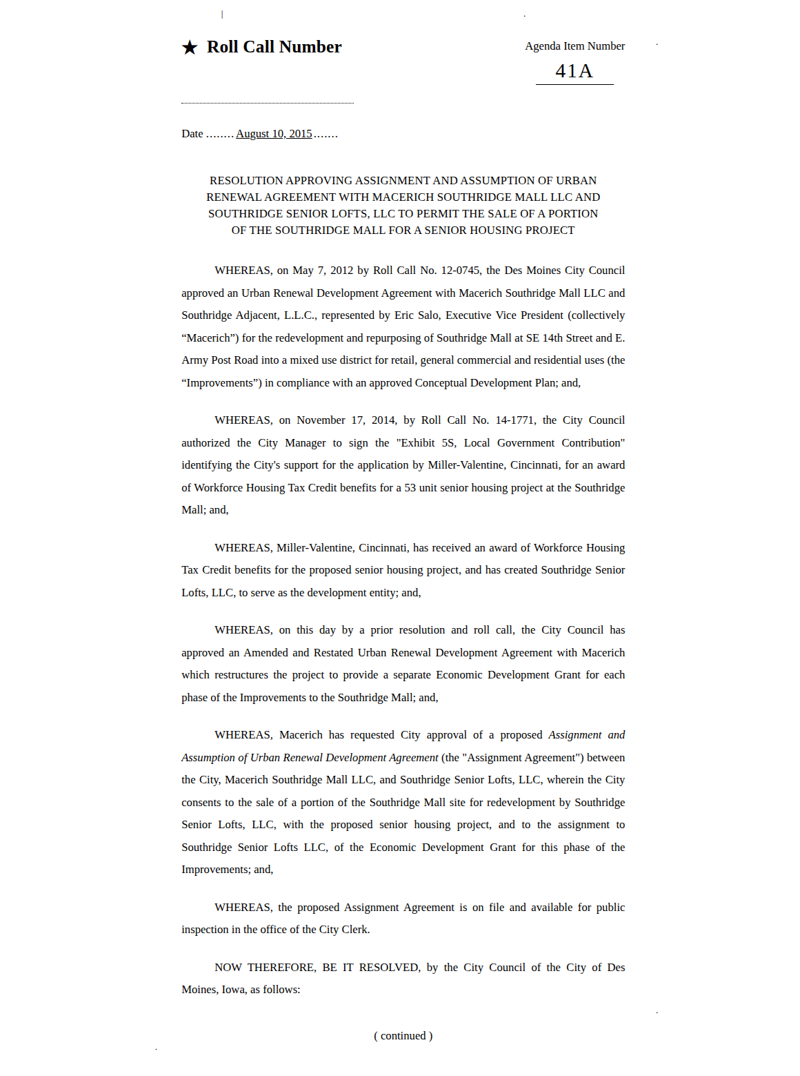|
.
.
★ Roll Call Number
Agenda Item Number 41A
Date ........ August 10, 2015.......
RESOLUTION APPROVING ASSIGNMENT AND ASSUMPTION OF URBAN
RENEWAL AGREEMENT WITH MACERICH SOUTHRIDGE MALL LLC AND
SOUTHRIDGE SENIOR LOFTS, LLC TO PERMIT THE SALE OF A PORTION
OF THE SOUTHRIDGE MALL FOR A SENIOR HOUSING PROJECT
WHEREAS, on May 7, 2012 by Roll Call No. 12-0745, the Des Moines City Council approved an Urban Renewal Development Agreement with Macerich Southridge Mall LLC and Southridge Adjacent, L.L.C., represented by Eric Salo, Executive Vice President (collectively “Macerich”) for the redevelopment and repurposing of Southridge Mall at SE 14th Street and E. Army Post Road into a mixed use district for retail, general commercial and residential uses (the “Improvements”) in compliance with an approved Conceptual Development Plan; and,
WHEREAS, on November 17, 2014, by Roll Call No. 14-1771, the City Council authorized the City Manager to sign the "Exhibit 5S, Local Government Contribution" identifying the City's support for the application by Miller-Valentine, Cincinnati, for an award of Workforce Housing Tax Credit benefits for a 53 unit senior housing project at the Southridge Mall; and,
WHEREAS, Miller-Valentine, Cincinnati, has received an award of Workforce Housing Tax Credit benefits for the proposed senior housing project, and has created Southridge Senior Lofts, LLC, to serve as the development entity; and,
WHEREAS, on this day by a prior resolution and roll call, the City Council has approved an Amended and Restated Urban Renewal Development Agreement with Macerich which restructures the project to provide a separate Economic Development Grant for each phase of the Improvements to the Southridge Mall; and,
WHEREAS, Macerich has requested City approval of a proposed Assignment and Assumption of Urban Renewal Development Agreement (the "Assignment Agreement") between the City, Macerich Southridge Mall LLC, and Southridge Senior Lofts, LLC, wherein the City consents to the sale of a portion of the Southridge Mall site for redevelopment by Southridge Senior Lofts, LLC, with the proposed senior housing project, and to the assignment to Southridge Senior Lofts LLC, of the Economic Development Grant for this phase of the Improvements; and,
WHEREAS, the proposed Assignment Agreement is on file and available for public inspection in the office of the City Clerk.
NOW THEREFORE, BE IT RESOLVED, by the City Council of the City of Des Moines, Iowa, as follows:
( continued )
.
.